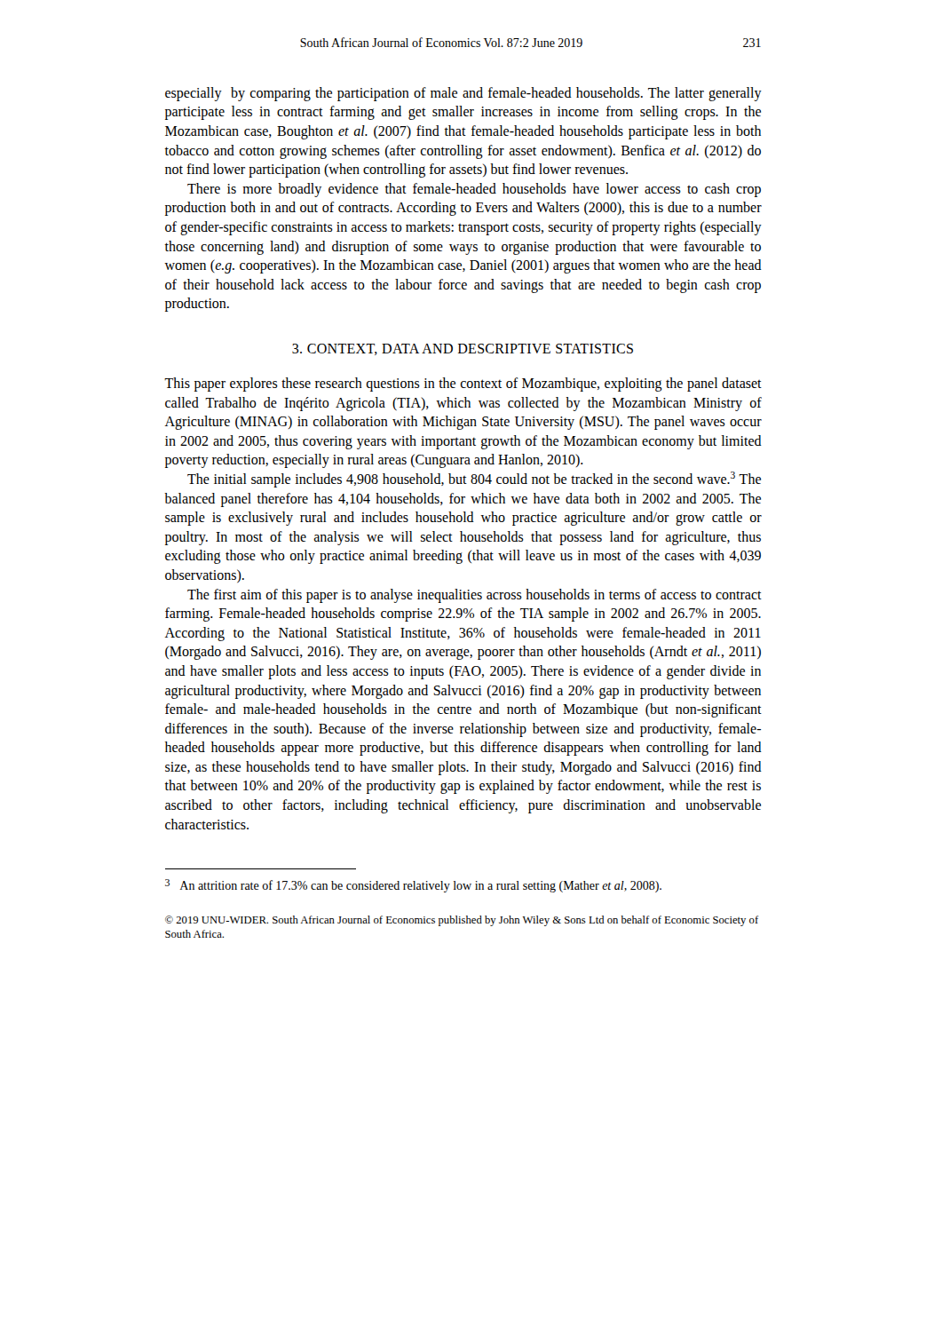South African Journal of Economics Vol. 87:2 June 2019 231
especially by comparing the participation of male and female-headed households. The latter generally participate less in contract farming and get smaller increases in income from selling crops. In the Mozambican case, Boughton et al. (2007) find that female-headed households participate less in both tobacco and cotton growing schemes (after controlling for asset endowment). Benfica et al. (2012) do not find lower participation (when controlling for assets) but find lower revenues.
There is more broadly evidence that female-headed households have lower access to cash crop production both in and out of contracts. According to Evers and Walters (2000), this is due to a number of gender-specific constraints in access to markets: transport costs, security of property rights (especially those concerning land) and disruption of some ways to organise production that were favourable to women (e.g. cooperatives). In the Mozambican case, Daniel (2001) argues that women who are the head of their household lack access to the labour force and savings that are needed to begin cash crop production.
3. Context, Data and Descriptive Statistics
This paper explores these research questions in the context of Mozambique, exploiting the panel dataset called Trabalho de Inqérito Agricola (TIA), which was collected by the Mozambican Ministry of Agriculture (MINAG) in collaboration with Michigan State University (MSU). The panel waves occur in 2002 and 2005, thus covering years with important growth of the Mozambican economy but limited poverty reduction, especially in rural areas (Cunguara and Hanlon, 2010).
The initial sample includes 4,908 household, but 804 could not be tracked in the second wave.3 The balanced panel therefore has 4,104 households, for which we have data both in 2002 and 2005. The sample is exclusively rural and includes household who practice agriculture and/or grow cattle or poultry. In most of the analysis we will select households that possess land for agriculture, thus excluding those who only practice animal breeding (that will leave us in most of the cases with 4,039 observations).
The first aim of this paper is to analyse inequalities across households in terms of access to contract farming. Female-headed households comprise 22.9% of the TIA sample in 2002 and 26.7% in 2005. According to the National Statistical Institute, 36% of households were female-headed in 2011 (Morgado and Salvucci, 2016). They are, on average, poorer than other households (Arndt et al., 2011) and have smaller plots and less access to inputs (FAO, 2005). There is evidence of a gender divide in agricultural productivity, where Morgado and Salvucci (2016) find a 20% gap in productivity between female- and male-headed households in the centre and north of Mozambique (but non-significant differences in the south). Because of the inverse relationship between size and productivity, female-headed households appear more productive, but this difference disappears when controlling for land size, as these households tend to have smaller plots. In their study, Morgado and Salvucci (2016) find that between 10% and 20% of the productivity gap is explained by factor endowment, while the rest is ascribed to other factors, including technical efficiency, pure discrimination and unobservable characteristics.
3 An attrition rate of 17.3% can be considered relatively low in a rural setting (Mather et al, 2008).
© 2019 UNU-WIDER. South African Journal of Economics published by John Wiley & Sons Ltd on behalf of Economic Society of South Africa.